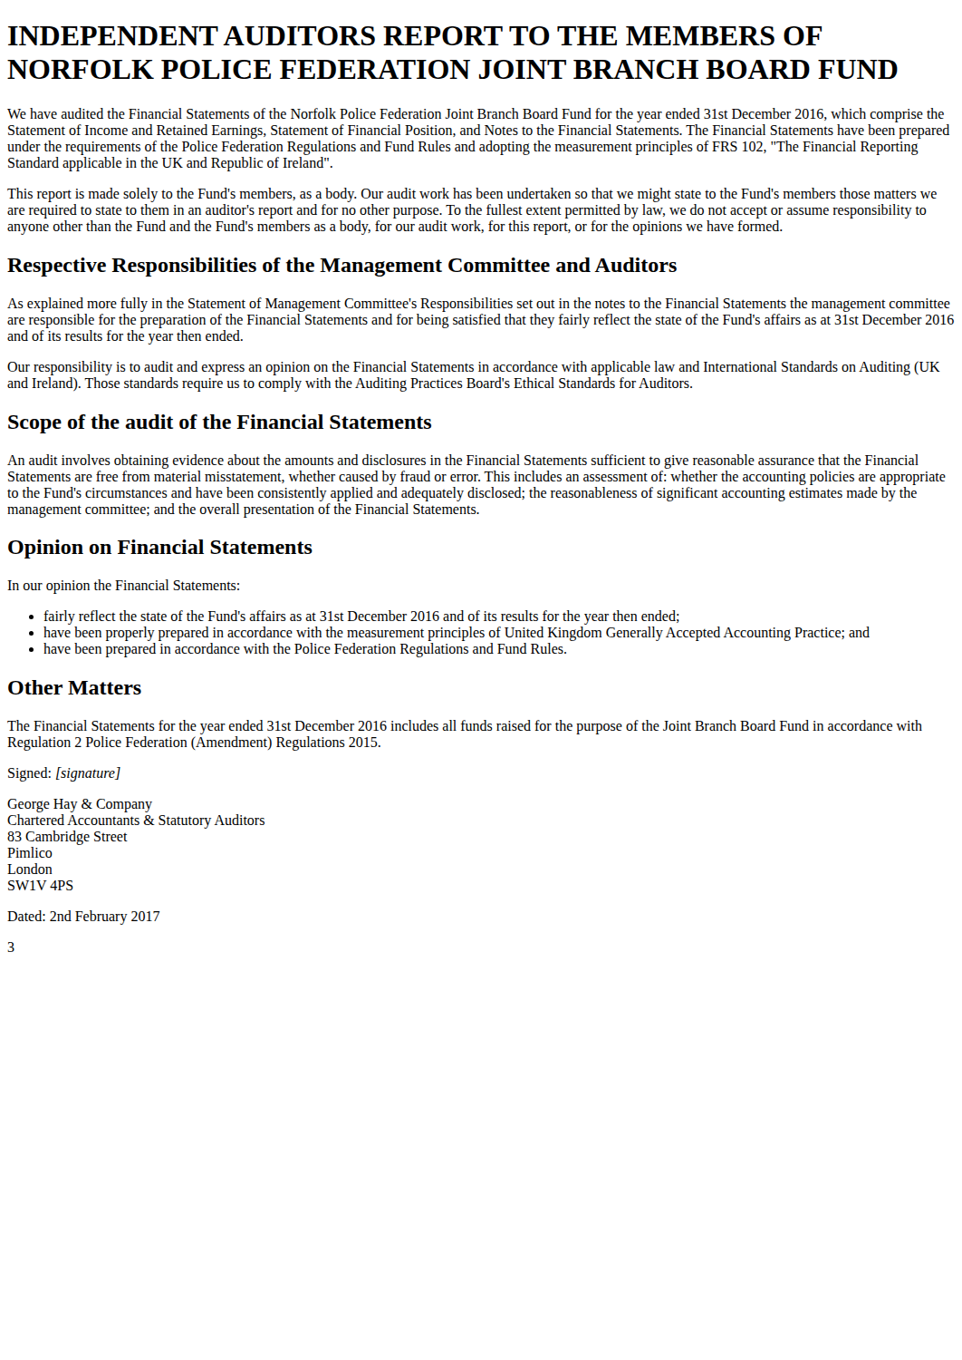INDEPENDENT AUDITORS REPORT TO THE MEMBERS OF NORFOLK POLICE FEDERATION JOINT BRANCH BOARD FUND
We have audited the Financial Statements of the Norfolk Police Federation Joint Branch Board Fund for the year ended 31st December 2016, which comprise the Statement of Income and Retained Earnings, Statement of Financial Position, and Notes to the Financial Statements. The Financial Statements have been prepared under the requirements of the Police Federation Regulations and Fund Rules and adopting the measurement principles of FRS 102, "The Financial Reporting Standard applicable in the UK and Republic of Ireland".
This report is made solely to the Fund's members, as a body. Our audit work has been undertaken so that we might state to the Fund's members those matters we are required to state to them in an auditor's report and for no other purpose. To the fullest extent permitted by law, we do not accept or assume responsibility to anyone other than the Fund and the Fund's members as a body, for our audit work, for this report, or for the opinions we have formed.
Respective Responsibilities of the Management Committee and Auditors
As explained more fully in the Statement of Management Committee's Responsibilities set out in the notes to the Financial Statements the management committee are responsible for the preparation of the Financial Statements and for being satisfied that they fairly reflect the state of the Fund's affairs as at 31st December 2016 and of its results for the year then ended.
Our responsibility is to audit and express an opinion on the Financial Statements in accordance with applicable law and International Standards on Auditing (UK and Ireland). Those standards require us to comply with the Auditing Practices Board's Ethical Standards for Auditors.
Scope of the audit of the Financial Statements
An audit involves obtaining evidence about the amounts and disclosures in the Financial Statements sufficient to give reasonable assurance that the Financial Statements are free from material misstatement, whether caused by fraud or error. This includes an assessment of: whether the accounting policies are appropriate to the Fund's circumstances and have been consistently applied and adequately disclosed; the reasonableness of significant accounting estimates made by the management committee; and the overall presentation of the Financial Statements.
Opinion on Financial Statements
In our opinion the Financial Statements:
fairly reflect the state of the Fund's affairs as at 31st December 2016 and of its results for the year then ended;
have been properly prepared in accordance with the measurement principles of United Kingdom Generally Accepted Accounting Practice; and
have been prepared in accordance with the Police Federation Regulations and Fund Rules.
Other Matters
The Financial Statements for the year ended 31st December 2016 includes all funds raised for the purpose of the Joint Branch Board Fund in accordance with Regulation 2 Police Federation (Amendment) Regulations 2015.
Signed: [signature]
George Hay & Company
Chartered Accountants & Statutory Auditors
83 Cambridge Street
Pimlico
London
SW1V 4PS
Dated: 2nd February 2017
3